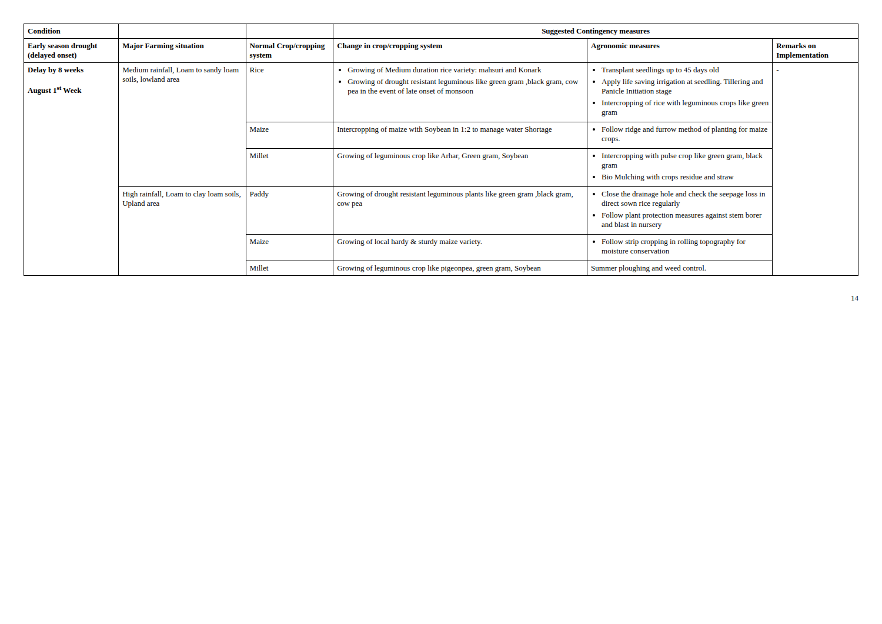| Condition | | | Suggested Contingency measures |
| --- | --- | --- | --- |
| Early season drought (delayed onset) | Major Farming situation | Normal Crop/cropping system | Change in crop/cropping system | Agronomic measures | Remarks on Implementation |
| Delay by 8 weeks August 1 st Week | Medium rainfall, Loam to sandy loam soils, lowland area | Rice | Growing of Medium duration rice variety: mahsuri and Konark Growing of drought resistant leguminous like green gram ,black gram, cow pea in the event of late onset of monsoon | Transplant seedlings up to 45 days old Apply life saving irrigation at seedling. Tillering and Panicle Initiation stage Intercropping of rice with leguminous crops like green gram | - |
| Maize | Intercropping of maize with Soybean in 1:2 to manage water Shortage | Follow ridge and furrow method of planting for maize crops. |
| Millet | Growing of leguminous crop like Arhar, Green gram, Soybean | Intercropping with pulse crop like green gram, black gram Bio Mulching with crops residue and straw |
| High rainfall, Loam to clay loam soils, Upland area | Paddy | Growing of drought resistant leguminous plants like green gram ,black gram, cow pea | Close the drainage hole and check the seepage loss in direct sown rice regularly Follow plant protection measures against stem borer and blast in nursery |
| Maize | Growing of local hardy & sturdy maize variety. | Follow strip cropping in rolling topography for moisture conservation |
| Millet | Growing of leguminous crop like pigeonpea, green gram, Soybean | Summer ploughing and weed control. |
14